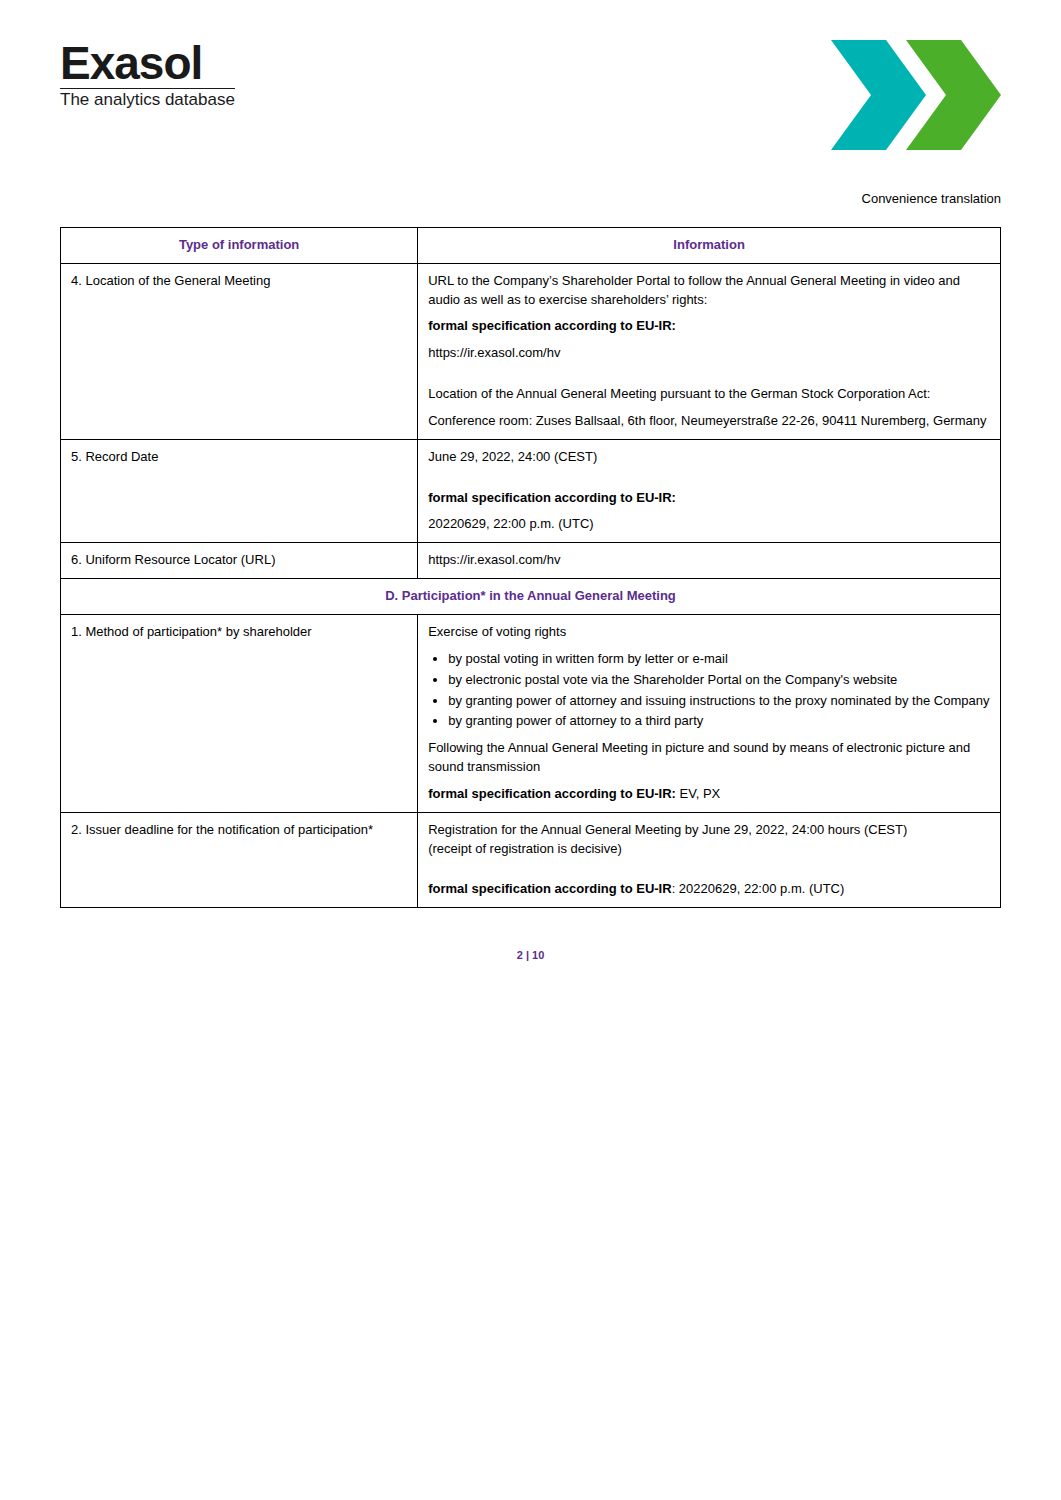Exasol
The analytics database
Convenience translation
| Type of information | Information |
| --- | --- |
| 4. Location of the General Meeting | URL to the Company’s Shareholder Portal to follow the Annual General Meeting in video and audio as well as to exercise shareholders’ rights: formal specification according to EU-IR: https://ir.exasol.com/hv Location of the Annual General Meeting pursuant to the German Stock Corporation Act: Conference room: Zuses Ballsaal, 6th floor, Neumeyerstraße 22-26, 90411 Nuremberg, Germany |
| 5. Record Date | June 29, 2022, 24:00 (CEST) formal specification according to EU-IR: 20220629, 22:00 p.m. (UTC) |
| 6. Uniform Resource Locator (URL) | https://ir.exasol.com/hv |
| D. Participation* in the Annual General Meeting |
| 1. Method of participation* by shareholder | Exercise of voting rights by postal voting in written form by letter or e-mail by electronic postal vote via the Shareholder Portal on the Company's website by granting power of attorney and issuing instructions to the proxy nominated by the Company by granting power of attorney to a third party Following the Annual General Meeting in picture and sound by means of electronic picture and sound transmission formal specification according to EU-IR: EV, PX |
| 2. Issuer deadline for the notification of participation* | Registration for the Annual General Meeting by June 29, 2022, 24:00 hours (CEST) (receipt of registration is decisive) formal specification according to EU-IR : 20220629, 22:00 p.m. (UTC) |
2 | 10